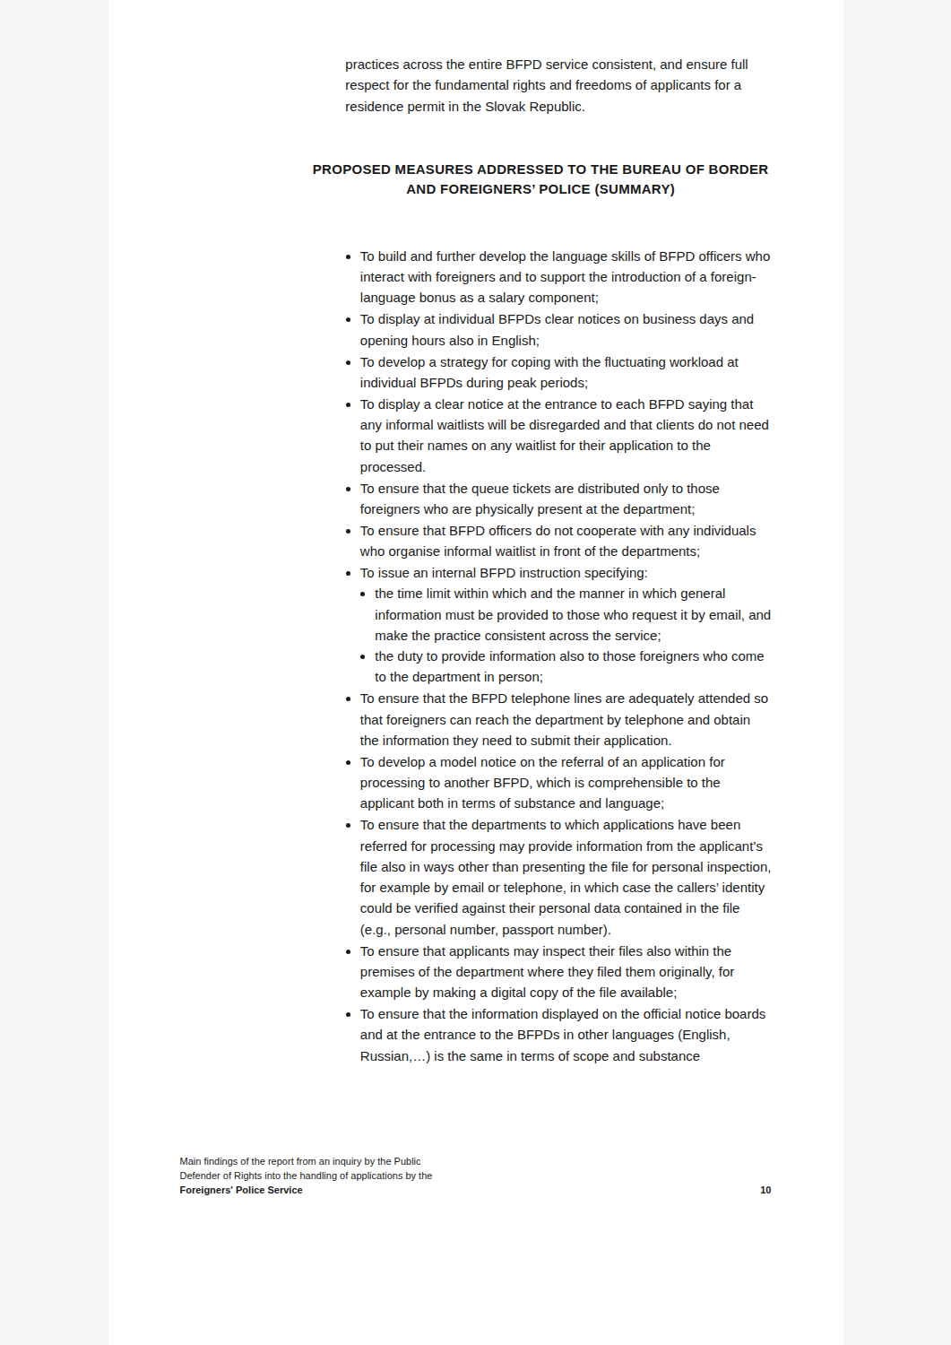practices across the entire BFPD service consistent, and ensure full respect for the fundamental rights and freedoms of applicants for a residence permit in the Slovak Republic.
Proposed measures addressed to the Bureau of Border and Foreigners’ Police (summary)
To build and further develop the language skills of BFPD officers who interact with foreigners and to support the introduction of a foreign-language bonus as a salary component;
To display at individual BFPDs clear notices on business days and opening hours also in English;
To develop a strategy for coping with the fluctuating workload at individual BFPDs during peak periods;
To display a clear notice at the entrance to each BFPD saying that any informal waitlists will be disregarded and that clients do not need to put their names on any waitlist for their application to the processed.
To ensure that the queue tickets are distributed only to those foreigners who are physically present at the department;
To ensure that BFPD officers do not cooperate with any individuals who organise informal waitlist in front of the departments;
To issue an internal BFPD instruction specifying:
the time limit within which and the manner in which general information must be provided to those who request it by email, and make the practice consistent across the service;
the duty to provide information also to those foreigners who come to the department in person;
To ensure that the BFPD telephone lines are adequately attended so that foreigners can reach the department by telephone and obtain the information they need to submit their application.
To develop a model notice on the referral of an application for processing to another BFPD, which is comprehensible to the applicant both in terms of substance and language;
To ensure that the departments to which applications have been referred for processing may provide information from the applicant’s file also in ways other than presenting the file for personal inspection, for example by email or telephone, in which case the callers’ identity could be verified against their personal data contained in the file (e.g., personal number, passport number).
To ensure that applicants may inspect their files also within the premises of the department where they filed them originally, for example by making a digital copy of the file available;
To ensure that the information displayed on the official notice boards and at the entrance to the BFPDs in other languages (English, Russian,…) is the same in terms of scope and substance
Main findings of the report from an inquiry by the Public
Defender of Rights into the handling of applications by the
Foreigners' Police Service
10